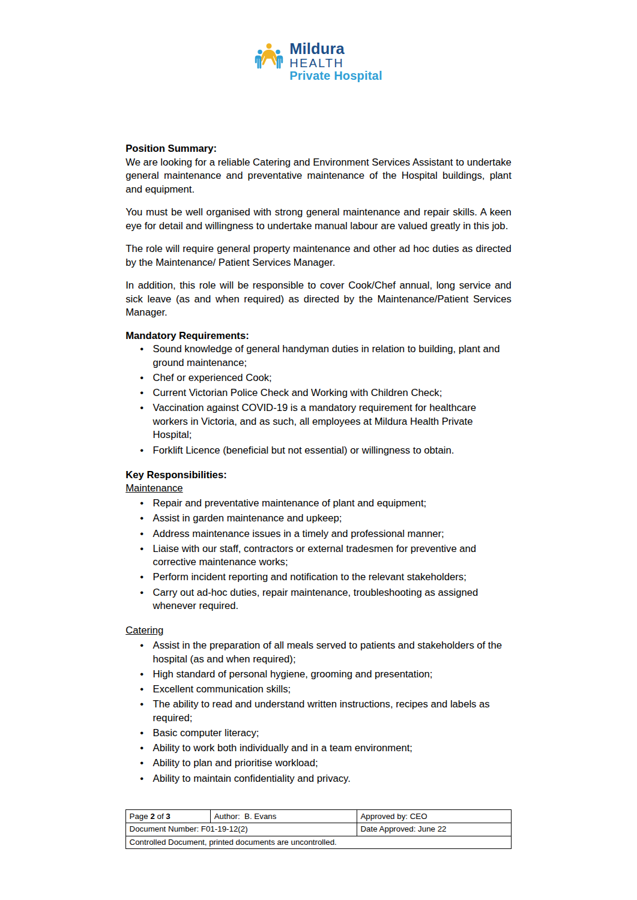Mildura
HEALTH
Private Hospital
Position Summary:
We are looking for a reliable Catering and Environment Services Assistant to undertake general maintenance and preventative maintenance of the Hospital buildings, plant and equipment.
You must be well organised with strong general maintenance and repair skills. A keen eye for detail and willingness to undertake manual labour are valued greatly in this job.
The role will require general property maintenance and other ad hoc duties as directed by the Maintenance/ Patient Services Manager.
In addition, this role will be responsible to cover Cook/Chef annual, long service and sick leave (as and when required) as directed by the Maintenance/Patient Services Manager.
Mandatory Requirements:
Sound knowledge of general handyman duties in relation to building, plant and ground maintenance;
Chef or experienced Cook;
Current Victorian Police Check and Working with Children Check;
Vaccination against COVID-19 is a mandatory requirement for healthcare workers in Victoria, and as such, all employees at Mildura Health Private Hospital;
Forklift Licence (beneficial but not essential) or willingness to obtain.
Key Responsibilities:
Maintenance
Repair and preventative maintenance of plant and equipment;
Assist in garden maintenance and upkeep;
Address maintenance issues in a timely and professional manner;
Liaise with our staff, contractors or external tradesmen for preventive and corrective maintenance works;
Perform incident reporting and notification to the relevant stakeholders;
Carry out ad-hoc duties, repair maintenance, troubleshooting as assigned whenever required.
Catering
Assist in the preparation of all meals served to patients and stakeholders of the hospital (as and when required);
High standard of personal hygiene, grooming and presentation;
Excellent communication skills;
The ability to read and understand written instructions, recipes and labels as required;
Basic computer literacy;
Ability to work both individually and in a team environment;
Ability to plan and prioritise workload;
Ability to maintain confidentiality and privacy.
| Page 2 of 3 | Author: B. Evans | Approved by: CEO |
| Document Number: F01-19-12(2) | Date Approved: June 22 |
| Controlled Document, printed documents are uncontrolled. |